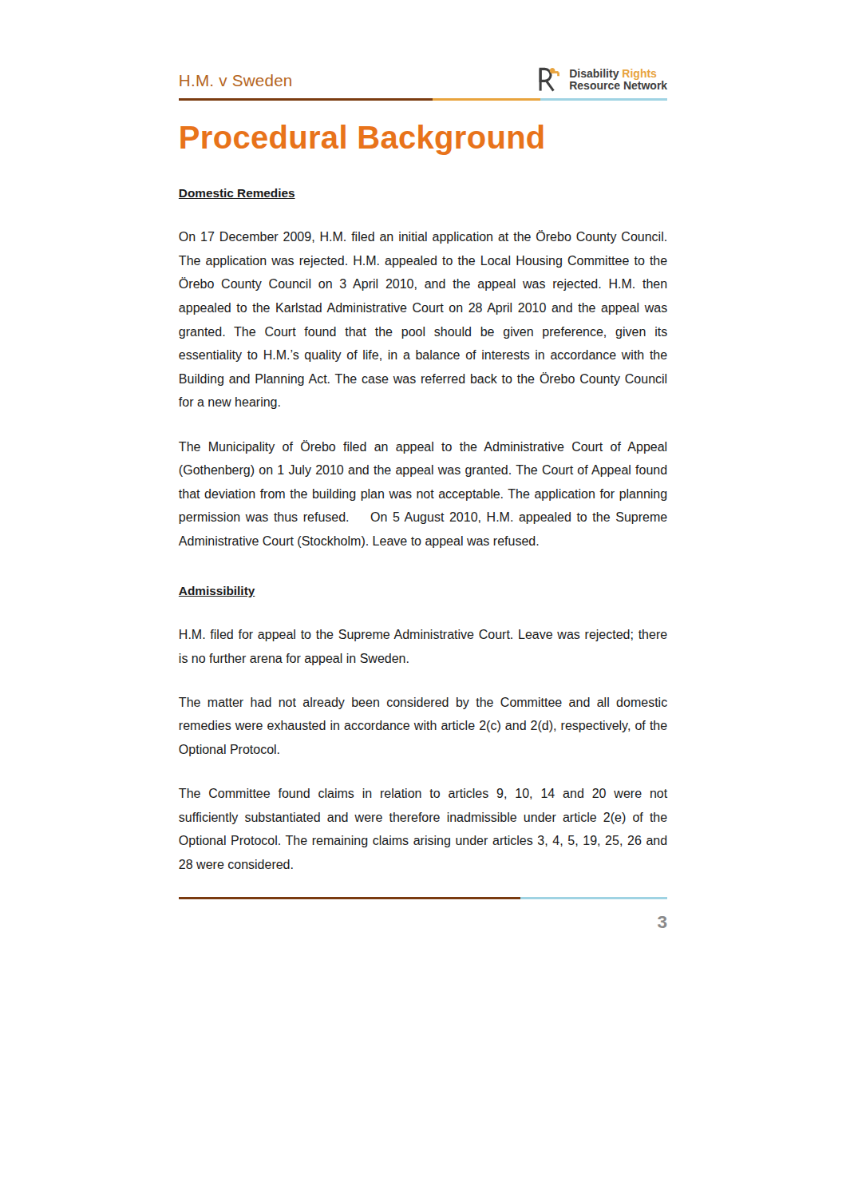H.M. v Sweden
Disability Rights
Resource Network
Procedural Background
Domestic Remedies
On 17 December 2009, H.M. filed an initial application at the Örebo County Council. The application was rejected. H.M. appealed to the Local Housing Committee to the Örebo County Council on 3 April 2010, and the appeal was rejected. H.M. then appealed to the Karlstad Administrative Court on 28 April 2010 and the appeal was granted. The Court found that the pool should be given preference, given its essentiality to H.M.’s quality of life, in a balance of interests in accordance with the Building and Planning Act. The case was referred back to the Örebo County Council for a new hearing.
The Municipality of Örebo filed an appeal to the Administrative Court of Appeal (Gothenberg) on 1 July 2010 and the appeal was granted. The Court of Appeal found that deviation from the building plan was not acceptable. The application for planning permission was thus refused. On 5 August 2010, H.M. appealed to the Supreme Administrative Court (Stockholm). Leave to appeal was refused.
Admissibility
H.M. filed for appeal to the Supreme Administrative Court. Leave was rejected; there is no further arena for appeal in Sweden.
The matter had not already been considered by the Committee and all domestic remedies were exhausted in accordance with article 2(c) and 2(d), respectively, of the Optional Protocol.
The Committee found claims in relation to articles 9, 10, 14 and 20 were not sufficiently substantiated and were therefore inadmissible under article 2(e) of the Optional Protocol. The remaining claims arising under articles 3, 4, 5, 19, 25, 26 and 28 were considered.
3